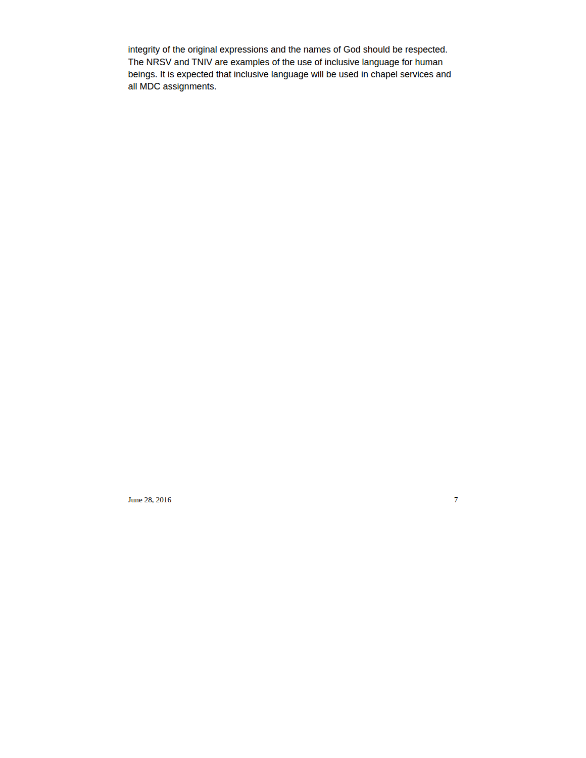integrity of the original expressions and the names of God should be respected. The NRSV and TNIV are examples of the use of inclusive language for human beings. It is expected that inclusive language will be used in chapel services and all MDC assignments.
June 28, 2016 7